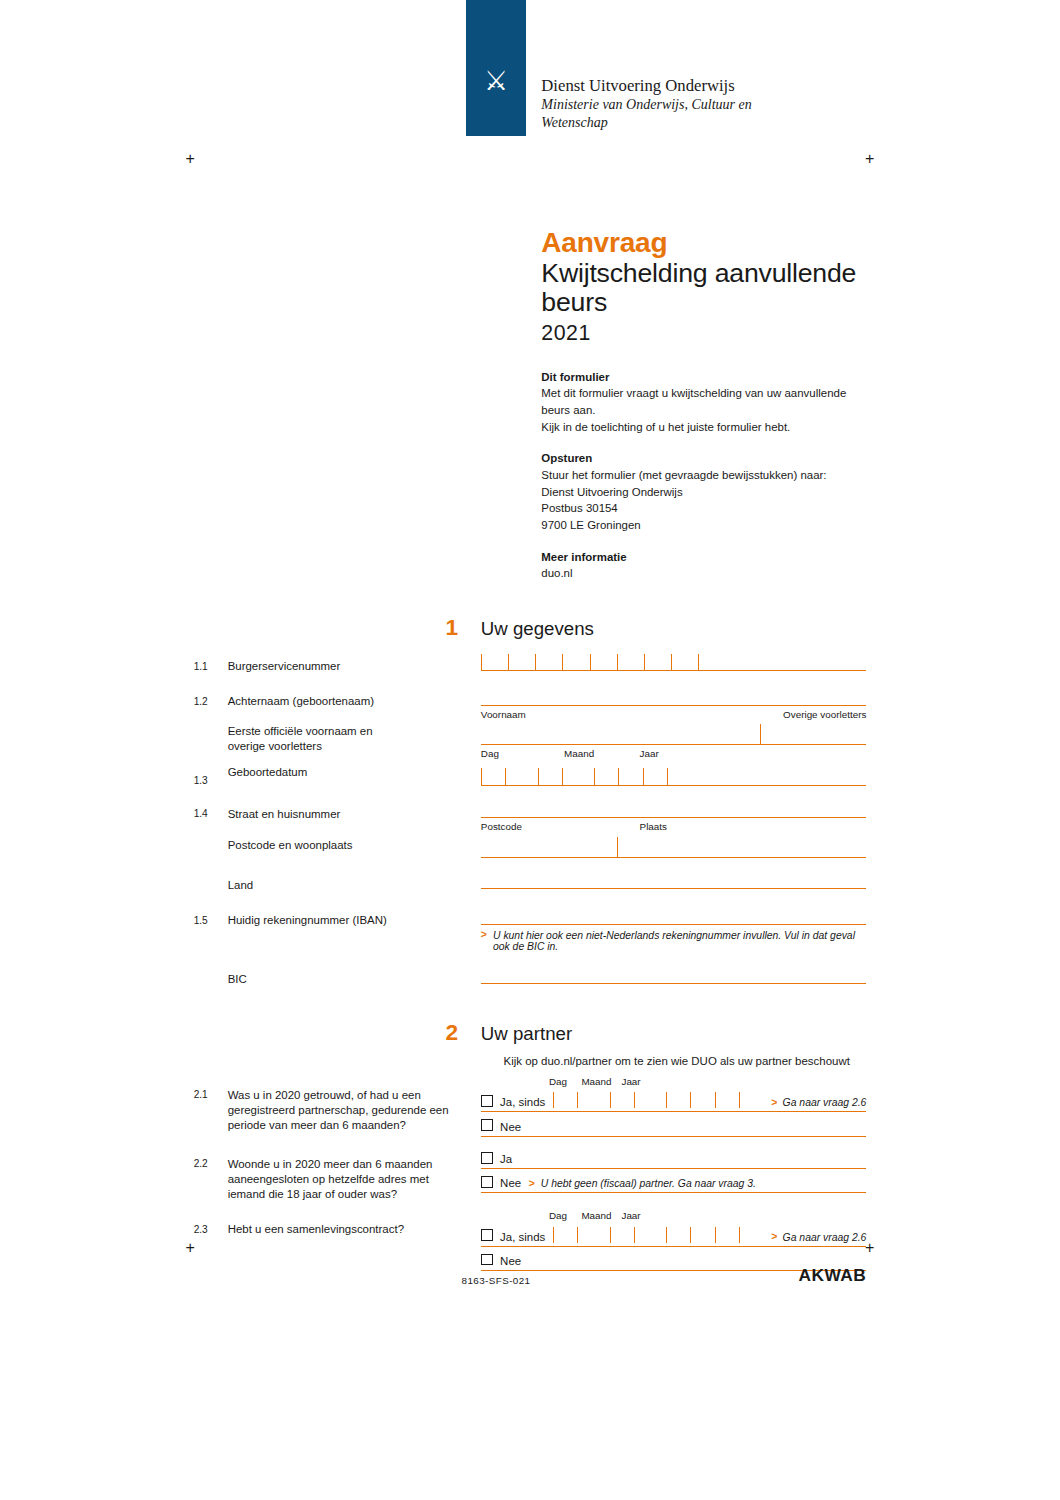+
+
+
+
⚔
Dienst Uitvoering Onderwijs
Ministerie van Onderwijs, Cultuur en
Wetenschap
Aanvraag
Kwijtschelding aanvullende beurs
2021
Dit formulier
Met dit formulier vraagt u kwijtschelding van uw aanvullende beurs aan.
Kijk in de toelichting of u het juiste formulier hebt.
Opsturen
Stuur het formulier (met gevraagde bewijsstukken) naar:
Dienst Uitvoering Onderwijs
Postbus 30154
9700 LE Groningen
Meer informatie
duo.nl
1
Uw gegevens
1.1
Burgerservicenummer
1.2
Achternaam (geboortenaam)
Voornaam Overige voorletters
Eerste officiële voornaam en
overige voorletters
Dag Maand Jaar
1.3
Geboortedatum
1.4
Straat en huisnummer
Postcode Plaats
Postcode en woonplaats
Land
1.5
Huidig rekeningnummer (IBAN)
>U kunt hier ook een niet-Nederlands rekeningnummer invullen. Vul in dat geval ook de BIC in.
BIC
2
Uw partner
Kijk op duo.nl/partner om te zien wie DUO als uw partner beschouwt
2.1
Was u in 2020 getrouwd, of had u een geregistreerd partnerschap, gedurende een periode van meer dan 6 maanden?
Dag Maand Jaar
Ja, sinds >Ga naar vraag 2.6
Nee
2.2
Woonde u in 2020 meer dan 6 maanden aaneengesloten op hetzelfde adres met iemand die 18 jaar of ouder was?
Ja
Nee >U hebt geen (fiscaal) partner. Ga naar vraag 3.
2.3
Hebt u een samenlevings­contract?
Dag Maand Jaar
Ja, sinds >Ga naar vraag 2.6
Nee
8163-SFS-021
AKWAB